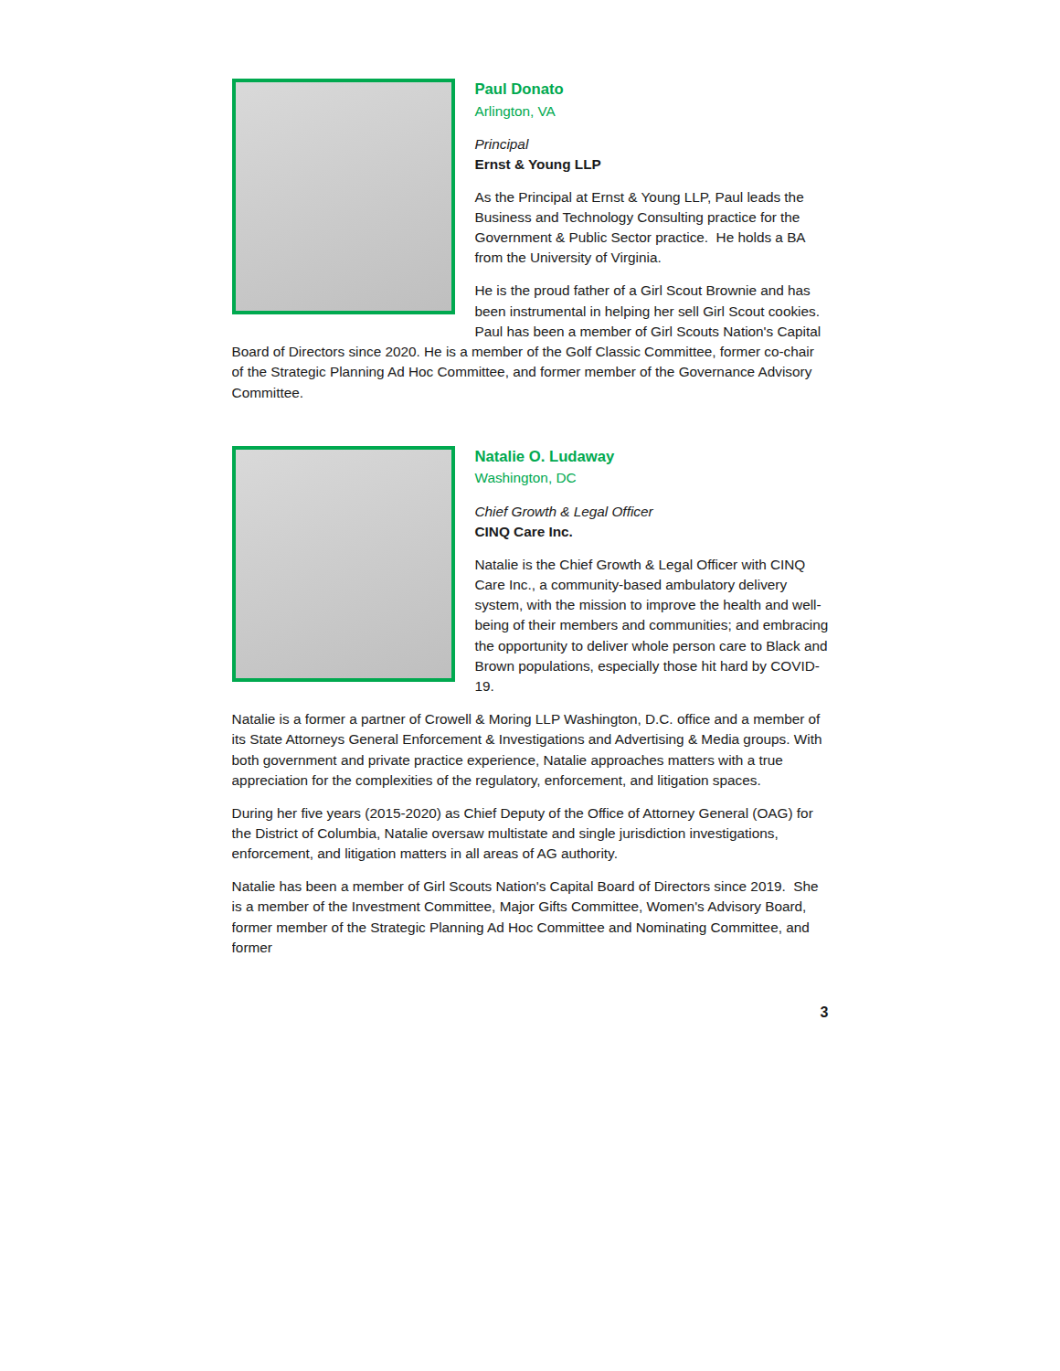Paul Donato
Arlington, VA
Principal
Ernst & Young LLP
As the Principal at Ernst & Young LLP, Paul leads the Business and Technology Consulting practice for the Government & Public Sector practice. He holds a BA from the University of Virginia.
He is the proud father of a Girl Scout Brownie and has been instrumental in helping her sell Girl Scout cookies. Paul has been a member of Girl Scouts Nation's Capital Board of Directors since 2020. He is a member of the Golf Classic Committee, former co-chair of the Strategic Planning Ad Hoc Committee, and former member of the Governance Advisory Committee.
Natalie O. Ludaway
Washington, DC
Chief Growth & Legal Officer
CINQ Care Inc.
Natalie is the Chief Growth & Legal Officer with CINQ Care Inc., a community-based ambulatory delivery system, with the mission to improve the health and well-being of their members and communities; and embracing the opportunity to deliver whole person care to Black and Brown populations, especially those hit hard by COVID-19.
Natalie is a former a partner of Crowell & Moring LLP Washington, D.C. office and a member of its State Attorneys General Enforcement & Investigations and Advertising & Media groups. With both government and private practice experience, Natalie approaches matters with a true appreciation for the complexities of the regulatory, enforcement, and litigation spaces.
During her five years (2015-2020) as Chief Deputy of the Office of Attorney General (OAG) for the District of Columbia, Natalie oversaw multistate and single jurisdiction investigations, enforcement, and litigation matters in all areas of AG authority.
Natalie has been a member of Girl Scouts Nation's Capital Board of Directors since 2019. She is a member of the Investment Committee, Major Gifts Committee, Women's Advisory Board, former member of the Strategic Planning Ad Hoc Committee and Nominating Committee, and former
3